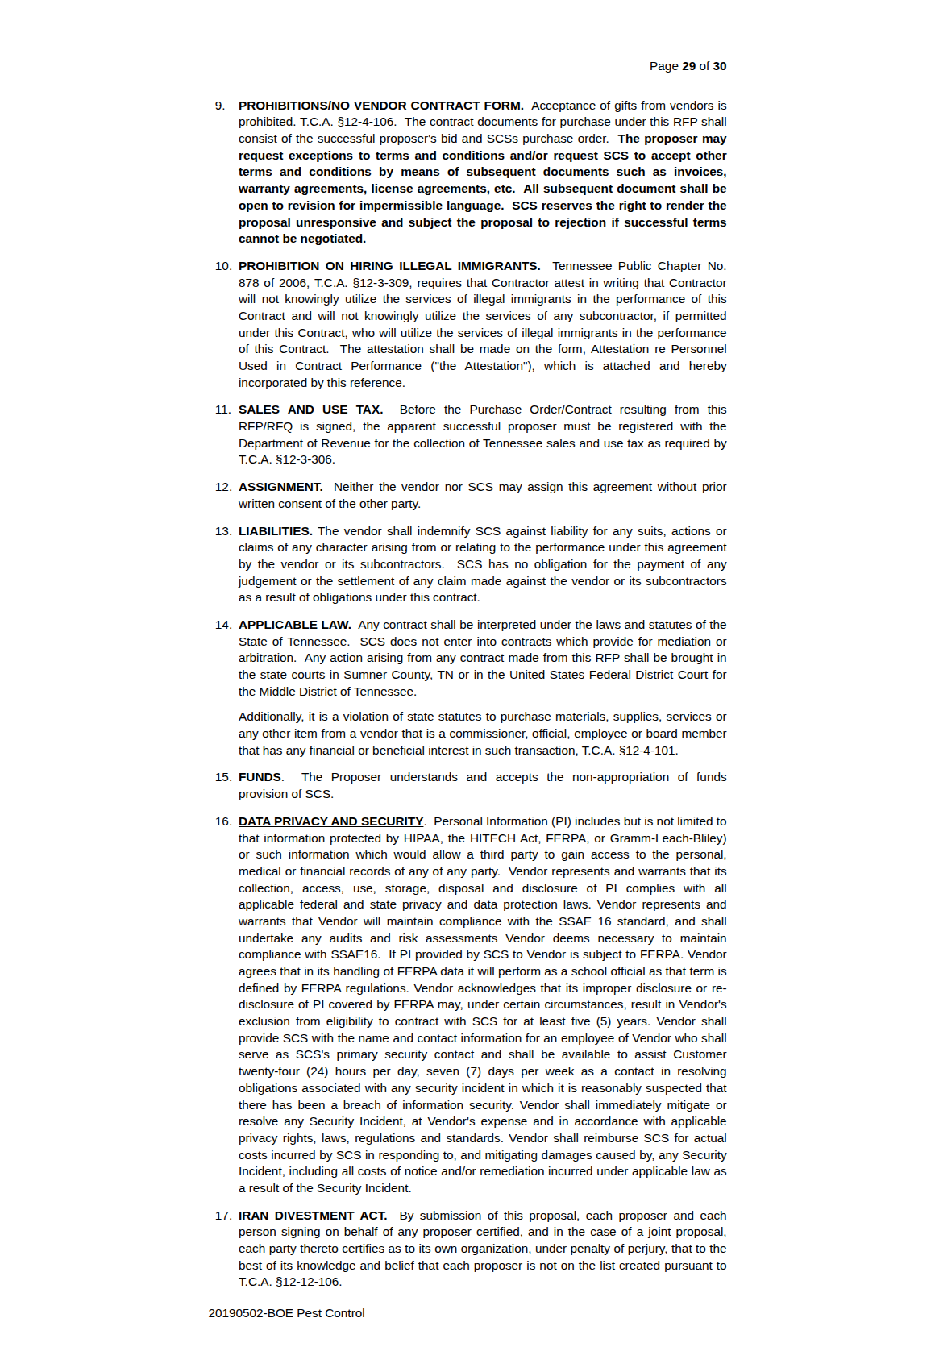Page 29 of 30
PROHIBITIONS/NO VENDOR CONTRACT FORM. Acceptance of gifts from vendors is prohibited. T.C.A. §12-4-106. The contract documents for purchase under this RFP shall consist of the successful proposer's bid and SCSs purchase order. The proposer may request exceptions to terms and conditions and/or request SCS to accept other terms and conditions by means of subsequent documents such as invoices, warranty agreements, license agreements, etc. All subsequent document shall be open to revision for impermissible language. SCS reserves the right to render the proposal unresponsive and subject the proposal to rejection if successful terms cannot be negotiated.
PROHIBITION ON HIRING ILLEGAL IMMIGRANTS. Tennessee Public Chapter No. 878 of 2006, T.C.A. §12-3-309, requires that Contractor attest in writing that Contractor will not knowingly utilize the services of illegal immigrants in the performance of this Contract and will not knowingly utilize the services of any subcontractor, if permitted under this Contract, who will utilize the services of illegal immigrants in the performance of this Contract. The attestation shall be made on the form, Attestation re Personnel Used in Contract Performance ("the Attestation"), which is attached and hereby incorporated by this reference.
SALES AND USE TAX. Before the Purchase Order/Contract resulting from this RFP/RFQ is signed, the apparent successful proposer must be registered with the Department of Revenue for the collection of Tennessee sales and use tax as required by T.C.A. §12-3-306.
ASSIGNMENT. Neither the vendor nor SCS may assign this agreement without prior written consent of the other party.
LIABILITIES. The vendor shall indemnify SCS against liability for any suits, actions or claims of any character arising from or relating to the performance under this agreement by the vendor or its subcontractors. SCS has no obligation for the payment of any judgement or the settlement of any claim made against the vendor or its subcontractors as a result of obligations under this contract.
APPLICABLE LAW. Any contract shall be interpreted under the laws and statutes of the State of Tennessee. SCS does not enter into contracts which provide for mediation or arbitration. Any action arising from any contract made from this RFP shall be brought in the state courts in Sumner County, TN or in the United States Federal District Court for the Middle District of Tennessee.
Additionally, it is a violation of state statutes to purchase materials, supplies, services or any other item from a vendor that is a commissioner, official, employee or board member that has any financial or beneficial interest in such transaction, T.C.A. §12-4-101.
FUNDS. The Proposer understands and accepts the non-appropriation of funds provision of SCS.
DATA PRIVACY AND SECURITY. Personal Information (PI) includes but is not limited to that information protected by HIPAA, the HITECH Act, FERPA, or Gramm-Leach-Bliley) or such information which would allow a third party to gain access to the personal, medical or financial records of any of any party. Vendor represents and warrants that its collection, access, use, storage, disposal and disclosure of PI complies with all applicable federal and state privacy and data protection laws. Vendor represents and warrants that Vendor will maintain compliance with the SSAE 16 standard, and shall undertake any audits and risk assessments Vendor deems necessary to maintain compliance with SSAE16. If PI provided by SCS to Vendor is subject to FERPA. Vendor agrees that in its handling of FERPA data it will perform as a school official as that term is defined by FERPA regulations. Vendor acknowledges that its improper disclosure or re-disclosure of PI covered by FERPA may, under certain circumstances, result in Vendor's exclusion from eligibility to contract with SCS for at least five (5) years. Vendor shall provide SCS with the name and contact information for an employee of Vendor who shall serve as SCS's primary security contact and shall be available to assist Customer twenty-four (24) hours per day, seven (7) days per week as a contact in resolving obligations associated with any security incident in which it is reasonably suspected that there has been a breach of information security. Vendor shall immediately mitigate or resolve any Security Incident, at Vendor's expense and in accordance with applicable privacy rights, laws, regulations and standards. Vendor shall reimburse SCS for actual costs incurred by SCS in responding to, and mitigating damages caused by, any Security Incident, including all costs of notice and/or remediation incurred under applicable law as a result of the Security Incident.
IRAN DIVESTMENT ACT. By submission of this proposal, each proposer and each person signing on behalf of any proposer certified, and in the case of a joint proposal, each party thereto certifies as to its own organization, under penalty of perjury, that to the best of its knowledge and belief that each proposer is not on the list created pursuant to T.C.A. §12-12-106.
20190502-BOE Pest Control